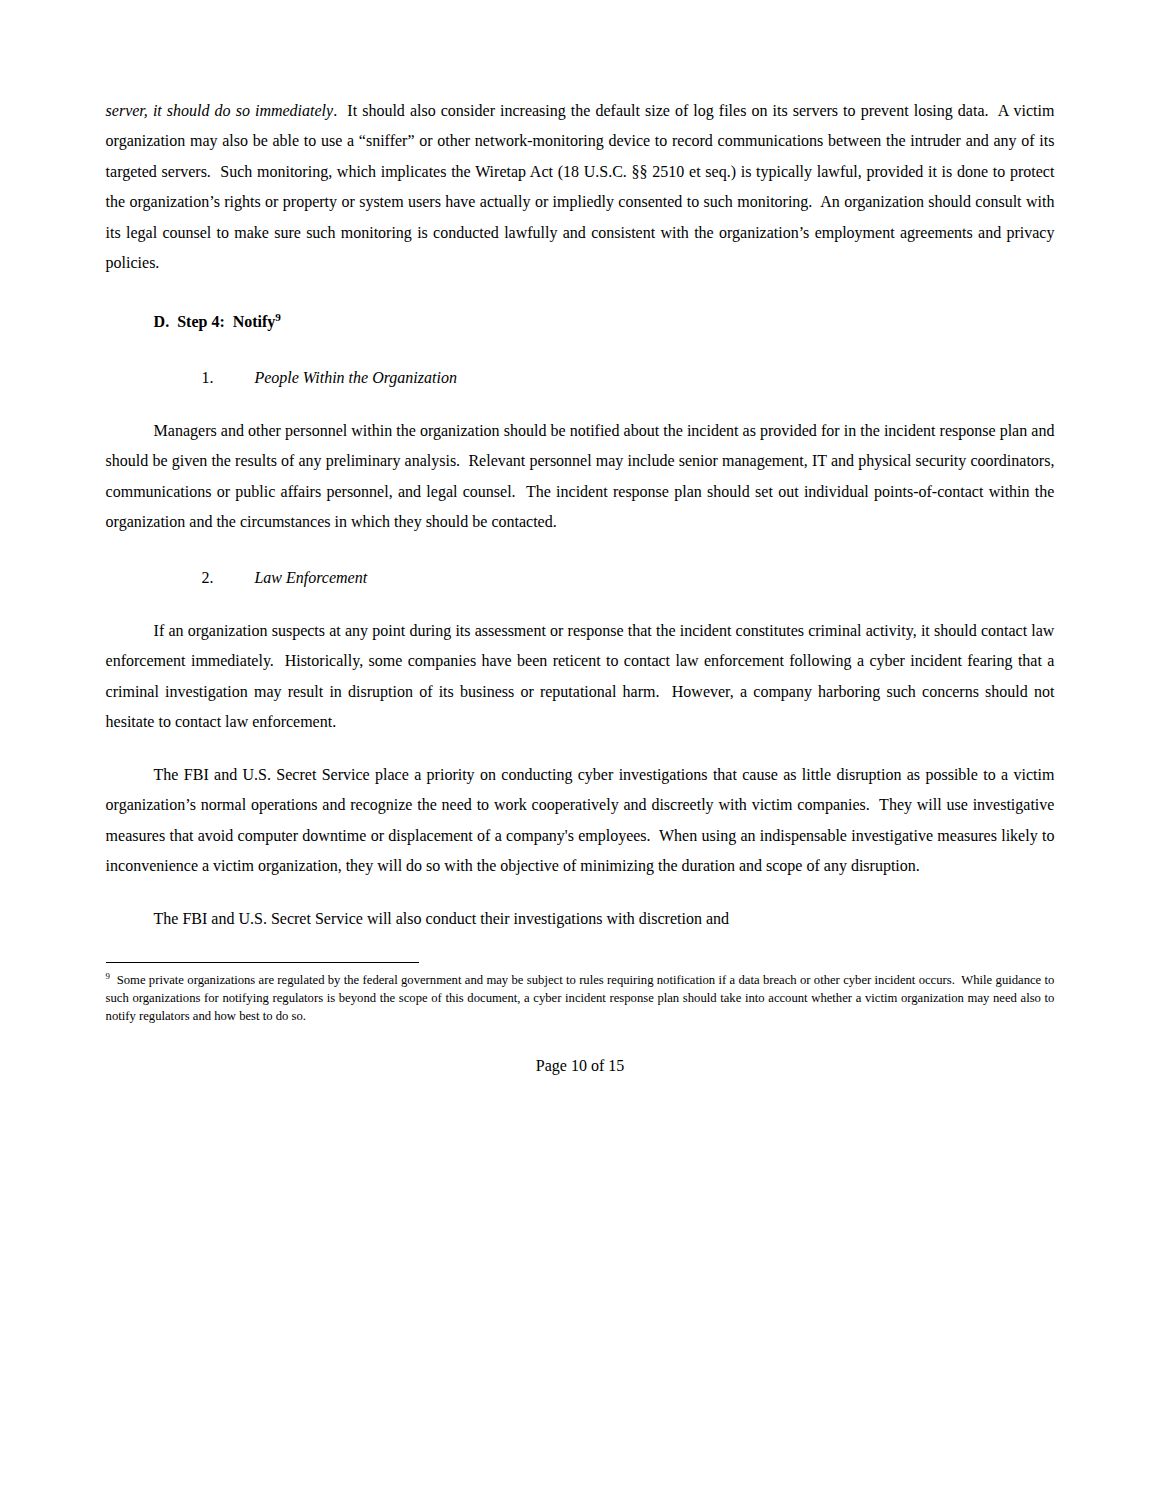server, it should do so immediately. It should also consider increasing the default size of log files on its servers to prevent losing data. A victim organization may also be able to use a “sniffer” or other network-monitoring device to record communications between the intruder and any of its targeted servers. Such monitoring, which implicates the Wiretap Act (18 U.S.C. §§ 2510 et seq.) is typically lawful, provided it is done to protect the organization’s rights or property or system users have actually or impliedly consented to such monitoring. An organization should consult with its legal counsel to make sure such monitoring is conducted lawfully and consistent with the organization’s employment agreements and privacy policies.
D. Step 4: Notify9
1. People Within the Organization
Managers and other personnel within the organization should be notified about the incident as provided for in the incident response plan and should be given the results of any preliminary analysis. Relevant personnel may include senior management, IT and physical security coordinators, communications or public affairs personnel, and legal counsel. The incident response plan should set out individual points-of-contact within the organization and the circumstances in which they should be contacted.
2. Law Enforcement
If an organization suspects at any point during its assessment or response that the incident constitutes criminal activity, it should contact law enforcement immediately. Historically, some companies have been reticent to contact law enforcement following a cyber incident fearing that a criminal investigation may result in disruption of its business or reputational harm. However, a company harboring such concerns should not hesitate to contact law enforcement.
The FBI and U.S. Secret Service place a priority on conducting cyber investigations that cause as little disruption as possible to a victim organization’s normal operations and recognize the need to work cooperatively and discreetly with victim companies. They will use investigative measures that avoid computer downtime or displacement of a company's employees. When using an indispensable investigative measures likely to inconvenience a victim organization, they will do so with the objective of minimizing the duration and scope of any disruption.
The FBI and U.S. Secret Service will also conduct their investigations with discretion and
9 Some private organizations are regulated by the federal government and may be subject to rules requiring notification if a data breach or other cyber incident occurs. While guidance to such organizations for notifying regulators is beyond the scope of this document, a cyber incident response plan should take into account whether a victim organization may need also to notify regulators and how best to do so.
Page 10 of 15